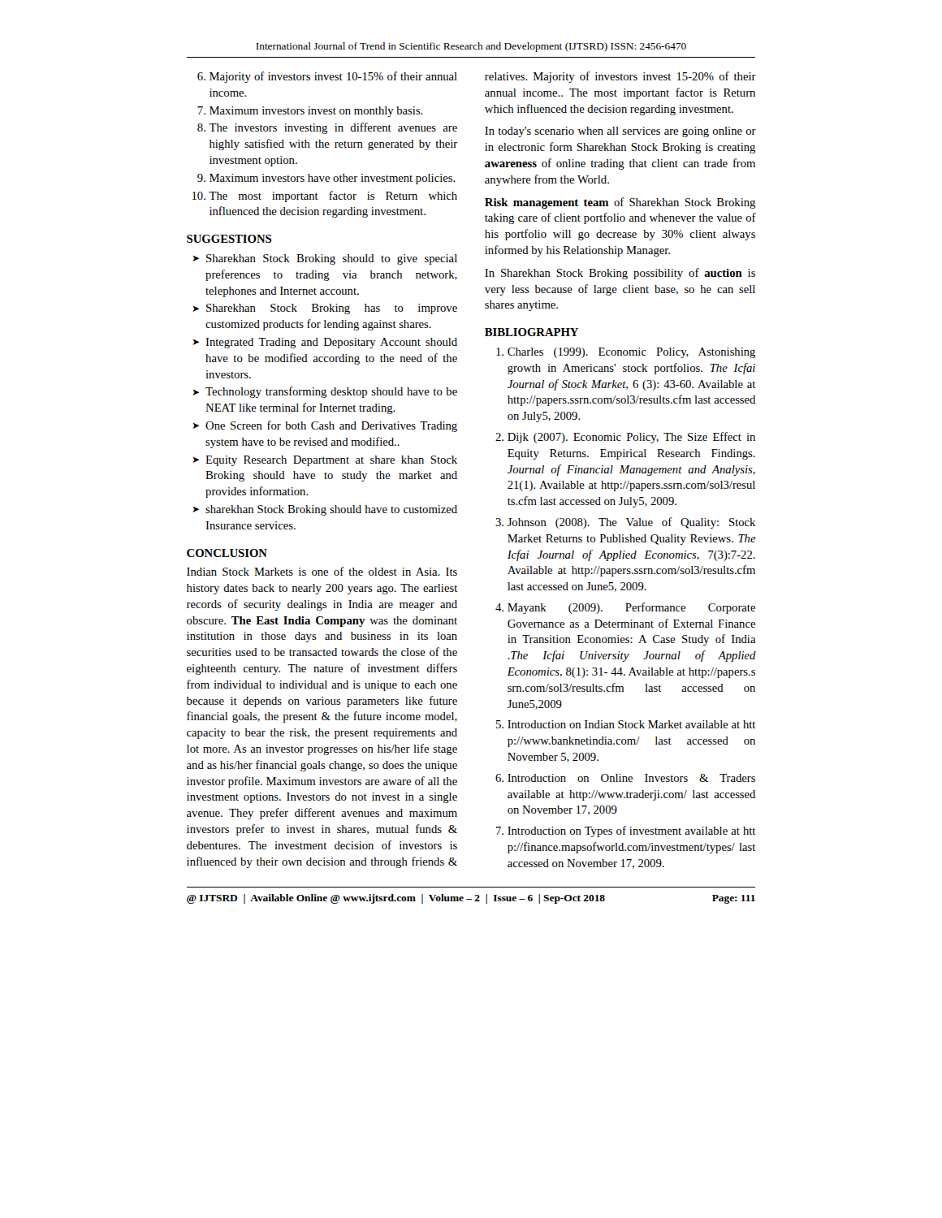International Journal of Trend in Scientific Research and Development (IJTSRD) ISSN: 2456-6470
Majority of investors invest 10-15% of their annual income.
Maximum investors invest on monthly basis.
The investors investing in different avenues are highly satisfied with the return generated by their investment option.
Maximum investors have other investment policies.
The most important factor is Return which influenced the decision regarding investment.
Suggestions
Sharekhan Stock Broking should to give special preferences to trading via branch network, telephones and Internet account.
Sharekhan Stock Broking has to improve customized products for lending against shares.
Integrated Trading and Depositary Account should have to be modified according to the need of the investors.
Technology transforming desktop should have to be NEAT like terminal for Internet trading.
One Screen for both Cash and Derivatives Trading system have to be revised and modified..
Equity Research Department at share khan Stock Broking should have to study the market and provides information.
sharekhan Stock Broking should have to customized Insurance services.
Conclusion
Indian Stock Markets is one of the oldest in Asia. Its history dates back to nearly 200 years ago. The earliest records of security dealings in India are meager and obscure. The East India Company was the dominant institution in those days and business in its loan securities used to be transacted towards the close of the eighteenth century. The nature of investment differs from individual to individual and is unique to each one because it depends on various parameters like future financial goals, the present & the future income model, capacity to bear the risk, the present requirements and lot more. As an investor progresses on his/her life stage and as his/her financial goals change, so does the unique investor profile. Maximum investors are aware of all the investment options. Investors do not invest in a single avenue. They prefer different avenues and maximum investors prefer to invest in shares, mutual funds & debentures. The investment decision of investors is influenced by their own decision and through friends & relatives. Majority of investors invest 15-20% of their annual income.. The most important factor is Return which influenced the decision regarding investment.
In today's scenario when all services are going online or in electronic form Sharekhan Stock Broking is creating awareness of online trading that client can trade from anywhere from the World.
Risk management team of Sharekhan Stock Broking taking care of client portfolio and whenever the value of his portfolio will go decrease by 30% client always informed by his Relationship Manager.
In Sharekhan Stock Broking possibility of auction is very less because of large client base, so he can sell shares anytime.
Bibliography
Charles (1999). Economic Policy, Astonishing growth in Americans' stock portfolios. The Icfai Journal of Stock Market, 6 (3): 43-60. Available at http://papers.ssrn.com/sol3/results.cfm last accessed on July5, 2009.
Dijk (2007). Economic Policy, The Size Effect in Equity Returns. Empirical Research Findings. Journal of Financial Management and Analysis, 21(1). Available at http://papers.ssrn.com/sol3/results.cfm last accessed on July5, 2009.
Johnson (2008). The Value of Quality: Stock Market Returns to Published Quality Reviews. The Icfai Journal of Applied Economics, 7(3):7-22. Available at http://papers.ssrn.com/sol3/results.cfm last accessed on June5, 2009.
Mayank (2009). Performance Corporate Governance as a Determinant of External Finance in Transition Economies: A Case Study of India .The Icfai University Journal of Applied Economics, 8(1): 31- 44. Available at http://papers.ssrn.com/sol3/results.cfm last accessed on June5,2009
Introduction on Indian Stock Market available at http://www.banknetindia.com/ last accessed on November 5, 2009.
Introduction on Online Investors & Traders available at http://www.traderji.com/ last accessed on November 17, 2009
Introduction on Types of investment available at http://finance.mapsofworld.com/investment/types/ last accessed on November 17, 2009.
@ IJTSRD | Available Online @ www.ijtsrd.com | Volume – 2 | Issue – 6 | Sep-Oct 2018
Page: 111